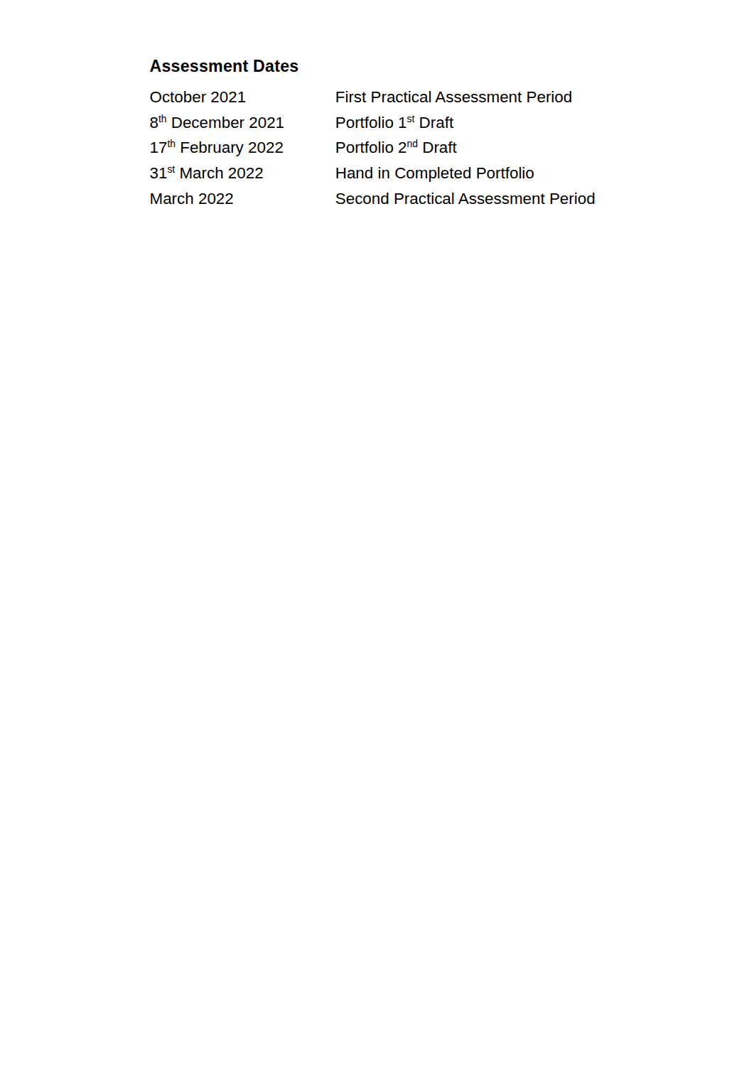Assessment Dates
| October 2021 | First Practical Assessment Period |
| 8 th December 2021 | Portfolio 1 st Draft |
| 17 th February 2022 | Portfolio 2 nd Draft |
| 31 st March 2022 | Hand in Completed Portfolio |
| March 2022 | Second Practical Assessment Period |